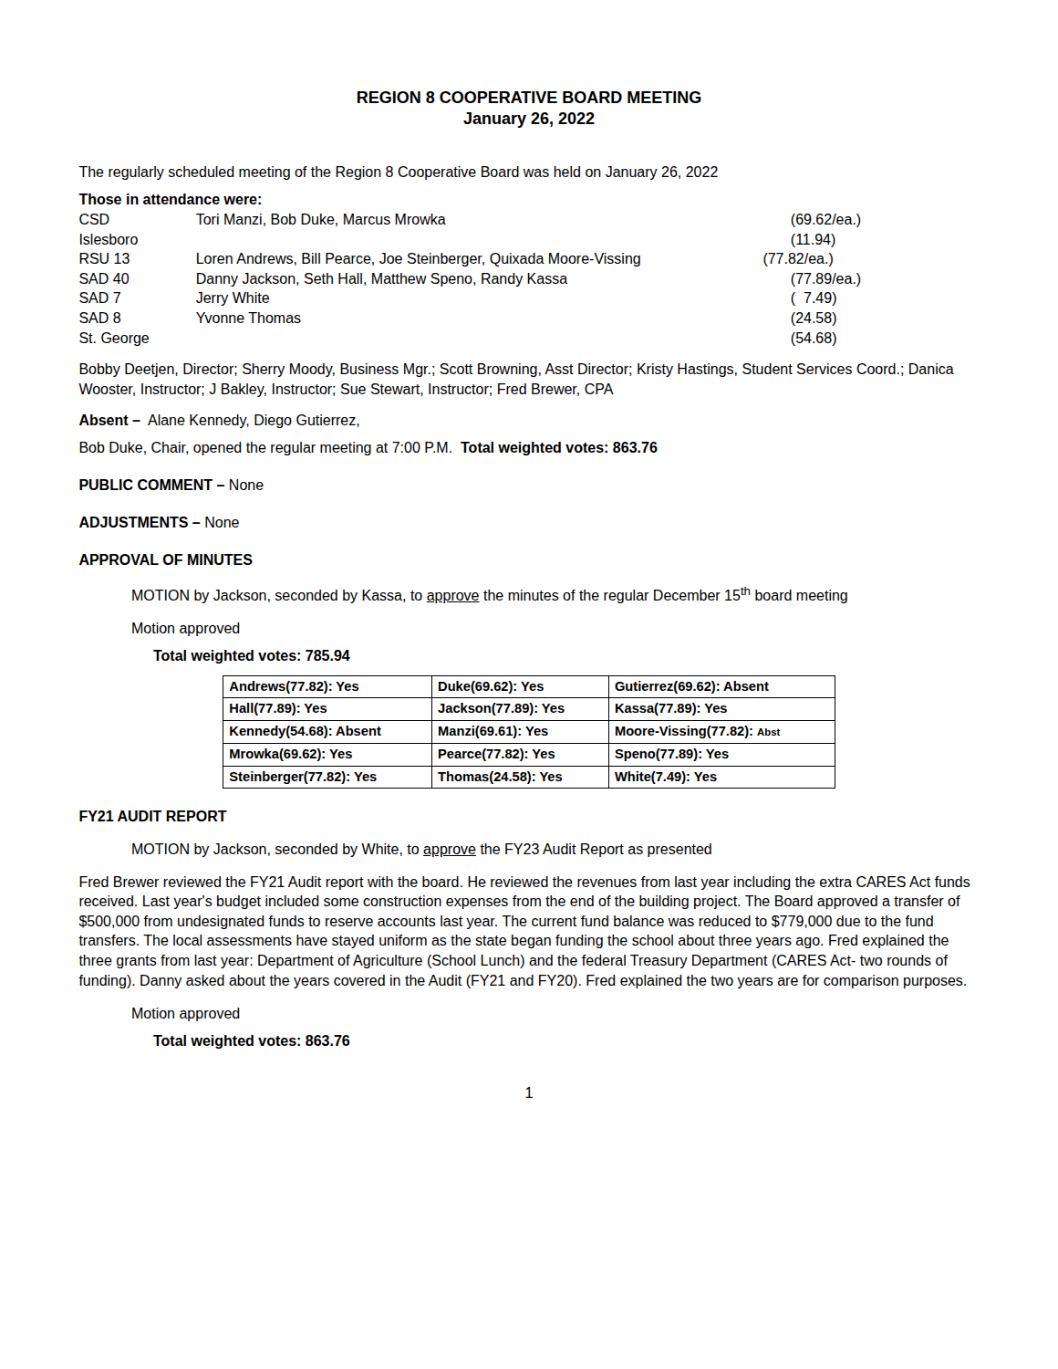REGION 8 COOPERATIVE BOARD MEETING
January 26, 2022
The regularly scheduled meeting of the Region 8 Cooperative Board was held on January 26, 2022
| Those in attendance were: |
| CSD | Tori Manzi, Bob Duke, Marcus Mrowka | (69.62/ea.) |
| Islesboro | | (11.94) |
| RSU 13 | Loren Andrews, Bill Pearce, Joe Steinberger, Quixada Moore-Vissing | (77.82/ea.) |
| SAD 40 | Danny Jackson, Seth Hall, Matthew Speno, Randy Kassa | (77.89/ea.) |
| SAD 7 | Jerry White | ( 7.49) |
| SAD 8 | Yvonne Thomas | (24.58) |
| St. George | | (54.68) |
Bobby Deetjen, Director; Sherry Moody, Business Mgr.; Scott Browning, Asst Director; Kristy Hastings, Student Services Coord.; Danica Wooster, Instructor; J Bakley, Instructor; Sue Stewart, Instructor; Fred Brewer, CPA
Absent – Alane Kennedy, Diego Gutierrez,
Bob Duke, Chair, opened the regular meeting at 7:00 P.M. Total weighted votes: 863.76
PUBLIC COMMENT – None
ADJUSTMENTS – None
APPROVAL OF MINUTES
MOTION by Jackson, seconded by Kassa, to approve the minutes of the regular December 15th board meeting
Motion approved
Total weighted votes: 785.94
| Andrews(77.82): Yes | Duke(69.62): Yes | Gutierrez(69.62): Absent |
| Hall(77.89): Yes | Jackson(77.89): Yes | Kassa(77.89): Yes |
| Kennedy(54.68): Absent | Manzi(69.61): Yes | Moore-Vissing(77.82): Abst |
| Mrowka(69.62): Yes | Pearce(77.82): Yes | Speno(77.89): Yes |
| Steinberger(77.82): Yes | Thomas(24.58): Yes | White(7.49): Yes |
FY21 AUDIT REPORT
MOTION by Jackson, seconded by White, to approve the FY23 Audit Report as presented
Fred Brewer reviewed the FY21 Audit report with the board. He reviewed the revenues from last year including the extra CARES Act funds received. Last year's budget included some construction expenses from the end of the building project. The Board approved a transfer of $500,000 from undesignated funds to reserve accounts last year. The current fund balance was reduced to $779,000 due to the fund transfers. The local assessments have stayed uniform as the state began funding the school about three years ago. Fred explained the three grants from last year: Department of Agriculture (School Lunch) and the federal Treasury Department (CARES Act- two rounds of funding). Danny asked about the years covered in the Audit (FY21 and FY20). Fred explained the two years are for comparison purposes.
Motion approved
Total weighted votes: 863.76
1